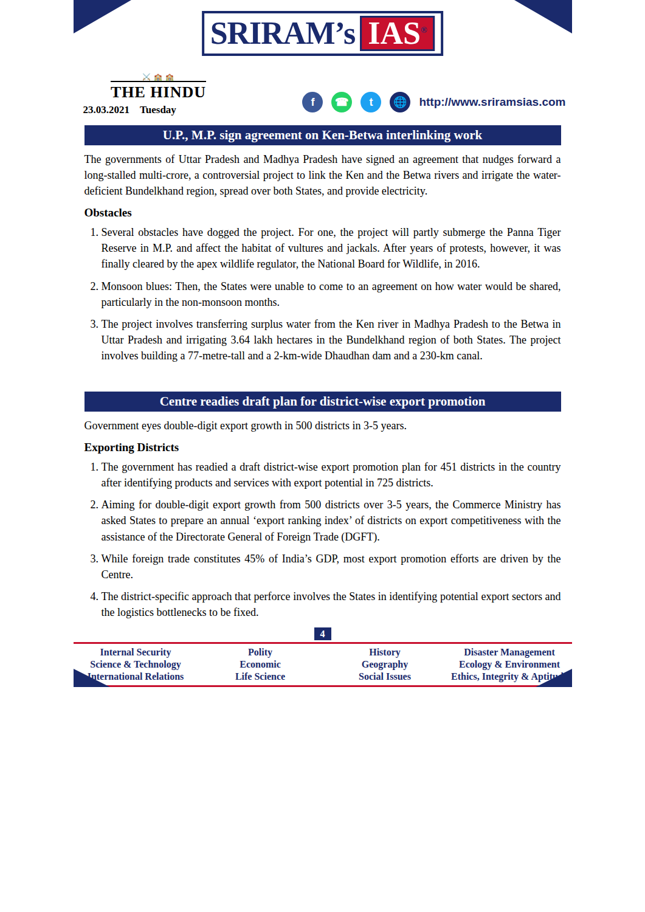SRIRAM’s
IAS®
⚔️ 🏫 🏫
THE HINDU
23.03.2021 Tuesday
f ☎ t 🌐 http://www.sriramsias.com
U.P., M.P. sign agreement on Ken-Betwa interlinking work
The governments of Uttar Pradesh and Madhya Pradesh have signed an agreement that nudges forward a long-stalled multi-crore, a controversial project to link the Ken and the Betwa rivers and irrigate the water-deficient Bundelkhand region, spread over both States, and provide electricity.
Obstacles
Several obstacles have dogged the project. For one, the project will partly submerge the Panna Tiger Reserve in M.P. and affect the habitat of vultures and jackals. After years of protests, however, it was finally cleared by the apex wildlife regulator, the National Board for Wildlife, in 2016.
Monsoon blues: Then, the States were unable to come to an agreement on how water would be shared, particularly in the non-monsoon months.
The project involves transferring surplus water from the Ken river in Madhya Pradesh to the Betwa in Uttar Pradesh and irrigating 3.64 lakh hectares in the Bundelkhand region of both States. The project involves building a 77-metre-tall and a 2-km-wide Dhaudhan dam and a 230-km canal.
Centre readies draft plan for district-wise export promotion
Government eyes double-digit export growth in 500 districts in 3-5 years.
Exporting Districts
The government has readied a draft district-wise export promotion plan for 451 districts in the country after identifying products and services with export potential in 725 districts.
Aiming for double-digit export growth from 500 districts over 3-5 years, the Commerce Ministry has asked States to prepare an annual ‘export ranking index’ of districts on export competitiveness with the assistance of the Directorate General of Foreign Trade (DGFT).
While foreign trade constitutes 45% of India’s GDP, most export promotion efforts are driven by the Centre.
The district-specific approach that perforce involves the States in identifying potential export sectors and the logistics bottlenecks to be fixed.
4
Internal Security
Polity
History
Disaster Management
Science & Technology
Economic
Geography
Ecology & Environment
International Relations
Life Science
Social Issues
Ethics, Integrity & Aptitude